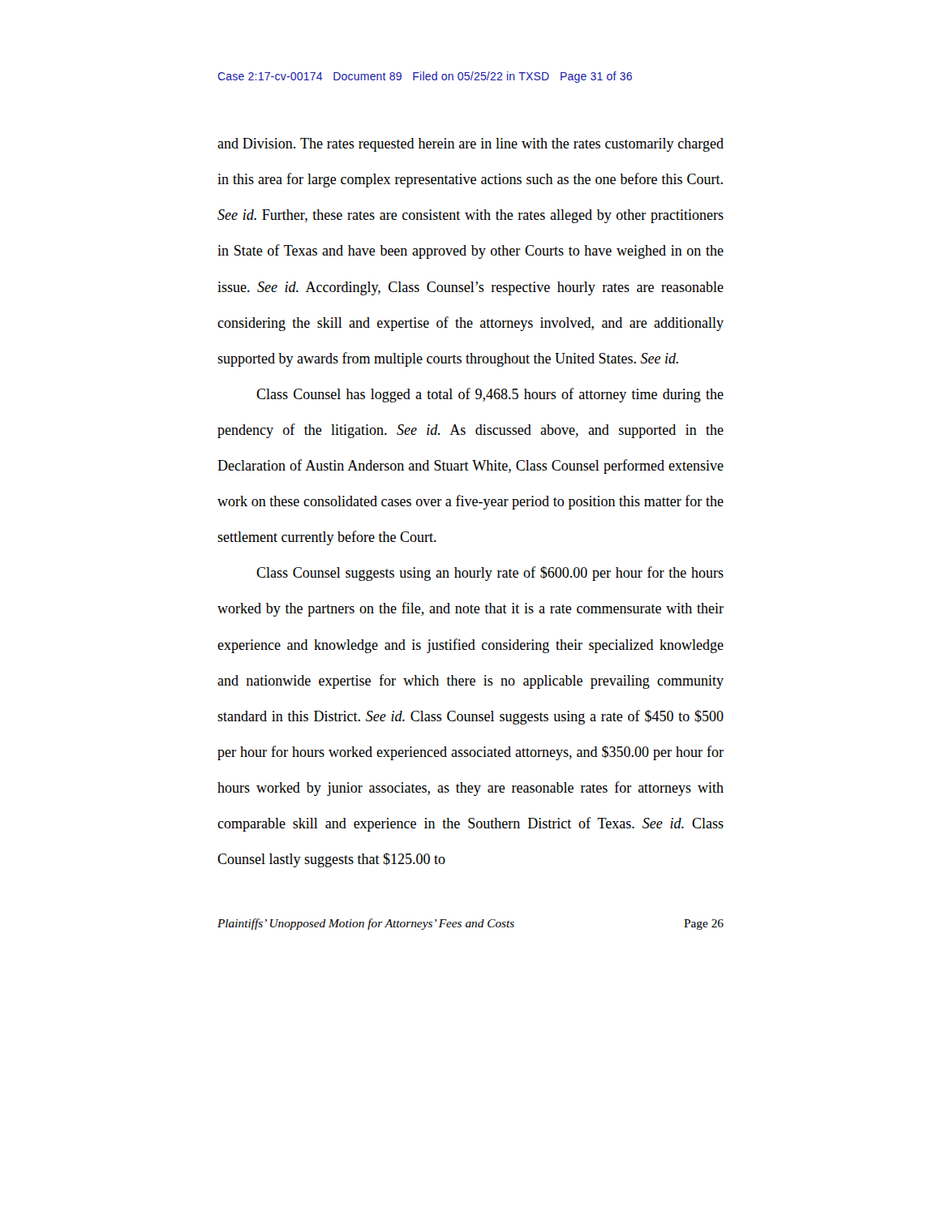Case 2:17-cv-00174 Document 89 Filed on 05/25/22 in TXSD Page 31 of 36
and Division. The rates requested herein are in line with the rates customarily charged in this area for large complex representative actions such as the one before this Court. See id. Further, these rates are consistent with the rates alleged by other practitioners in State of Texas and have been approved by other Courts to have weighed in on the issue. See id. Accordingly, Class Counsel’s respective hourly rates are reasonable considering the skill and expertise of the attorneys involved, and are additionally supported by awards from multiple courts throughout the United States. See id.
Class Counsel has logged a total of 9,468.5 hours of attorney time during the pendency of the litigation. See id. As discussed above, and supported in the Declaration of Austin Anderson and Stuart White, Class Counsel performed extensive work on these consolidated cases over a five-year period to position this matter for the settlement currently before the Court.
Class Counsel suggests using an hourly rate of $600.00 per hour for the hours worked by the partners on the file, and note that it is a rate commensurate with their experience and knowledge and is justified considering their specialized knowledge and nationwide expertise for which there is no applicable prevailing community standard in this District. See id. Class Counsel suggests using a rate of $450 to $500 per hour for hours worked experienced associated attorneys, and $350.00 per hour for hours worked by junior associates, as they are reasonable rates for attorneys with comparable skill and experience in the Southern District of Texas. See id. Class Counsel lastly suggests that $125.00 to
Plaintiffs’ Unopposed Motion for Attorneys’ Fees and Costs
Page 26